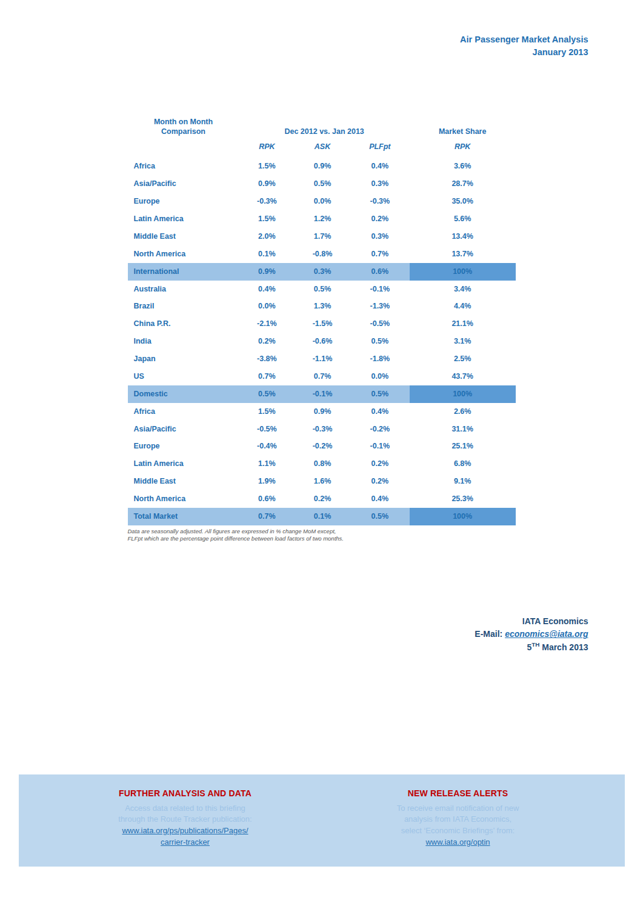Air Passenger Market Analysis
January 2013
| Month on Month Comparison | Dec 2012 vs. Jan 2013 | Market Share |
| --- | --- | --- |
| | RPK | ASK | PLFpt | RPK |
| Africa | 1.5% | 0.9% | 0.4% | 3.6% |
| Asia/Pacific | 0.9% | 0.5% | 0.3% | 28.7% |
| Europe | -0.3% | 0.0% | -0.3% | 35.0% |
| Latin America | 1.5% | 1.2% | 0.2% | 5.6% |
| Middle East | 2.0% | 1.7% | 0.3% | 13.4% |
| North America | 0.1% | -0.8% | 0.7% | 13.7% |
| International | 0.9% | 0.3% | 0.6% | 100% |
| Australia | 0.4% | 0.5% | -0.1% | 3.4% |
| Brazil | 0.0% | 1.3% | -1.3% | 4.4% |
| China P.R. | -2.1% | -1.5% | -0.5% | 21.1% |
| India | 0.2% | -0.6% | 0.5% | 3.1% |
| Japan | -3.8% | -1.1% | -1.8% | 2.5% |
| US | 0.7% | 0.7% | 0.0% | 43.7% |
| Domestic | 0.5% | -0.1% | 0.5% | 100% |
| Africa | 1.5% | 0.9% | 0.4% | 2.6% |
| Asia/Pacific | -0.5% | -0.3% | -0.2% | 31.1% |
| Europe | -0.4% | -0.2% | -0.1% | 25.1% |
| Latin America | 1.1% | 0.8% | 0.2% | 6.8% |
| Middle East | 1.9% | 1.6% | 0.2% | 9.1% |
| North America | 0.6% | 0.2% | 0.4% | 25.3% |
| Total Market | 0.7% | 0.1% | 0.5% | 100% |
Data are seasonally adjusted. All figures are expressed in % change MoM except,
FLFpt which are the percentage point difference between load factors of two months.
IATA Economics
E-Mail: economics@iata.org
5TH March 2013
FURTHER ANALYSIS AND DATA
Access data related to this briefing
through the Route Tracker publication:
www.iata.org/ps/publications/Pages/
carrier-tracker
NEW RELEASE ALERTS
To receive email notification of new
analysis from IATA Economics,
select ‘Economic Briefings’ from:
www.iata.org/optin